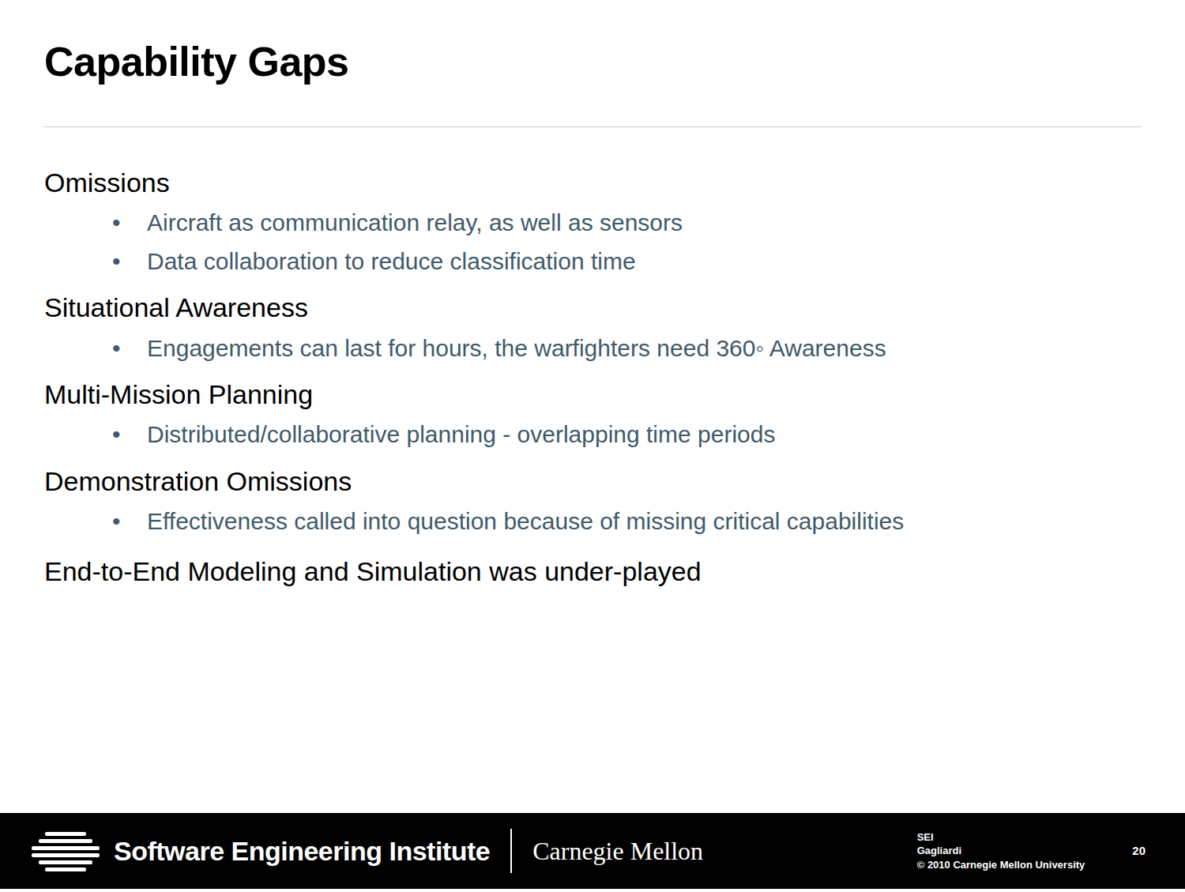Capability Gaps
Omissions
Aircraft as communication relay, as well as sensors
Data collaboration to reduce classification time
Situational Awareness
Engagements can last for hours, the warfighters need 360◦ Awareness
Multi-Mission Planning
Distributed/collaborative planning - overlapping time periods
Demonstration Omissions
Effectiveness called into question because of missing critical capabilities
End-to-End Modeling and Simulation was under-played
Software Engineering Institute
Carnegie Mellon
SEI
Gagliardi
© 2010 Carnegie Mellon University
20